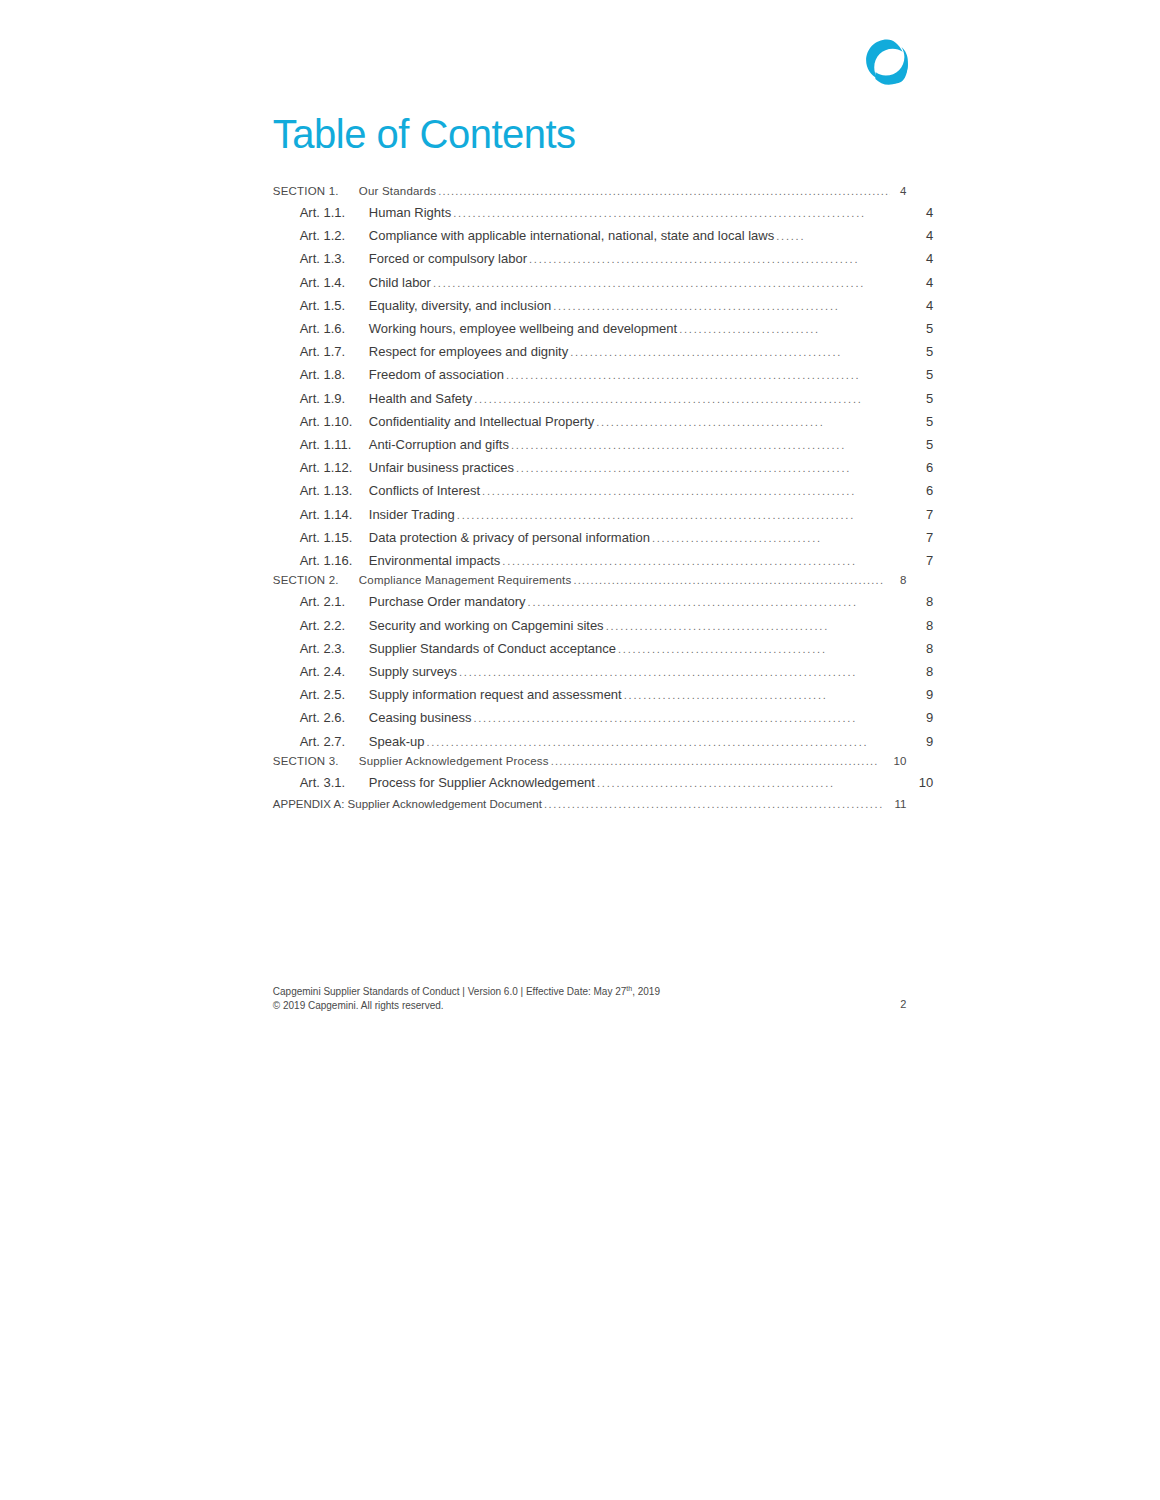Table of Contents
SECTION 1. Our Standards ................................................................................................................. 4
Art. 1.1. Human Rights ..................................................................................... 4
Art. 1.2. Compliance with applicable international, national, state and local laws ...... 4
Art. 1.3. Forced or compulsory labor .................................................................... 4
Art. 1.4. Child labor ......................................................................................... 4
Art. 1.5. Equality, diversity, and inclusion ........................................................... 4
Art. 1.6. Working hours, employee wellbeing and development ............................. 5
Art. 1.7. Respect for employees and dignity ........................................................ 5
Art. 1.8. Freedom of association ......................................................................... 5
Art. 1.9. Health and Safety ................................................................................ 5
Art. 1.10. Confidentiality and Intellectual Property ............................................... 5
Art. 1.11. Anti-Corruption and gifts ..................................................................... 5
Art. 1.12. Unfair business practices ..................................................................... 6
Art. 1.13. Conflicts of Interest ............................................................................. 6
Art. 1.14. Insider Trading .................................................................................. 7
Art. 1.15. Data protection & privacy of personal information ................................... 7
Art. 1.16. Environmental impacts ......................................................................... 7
SECTION 2. Compliance Management Requirements ......................................................................... 8
Art. 2.1. Purchase Order mandatory .................................................................... 8
Art. 2.2. Security and working on Capgemini sites .............................................. 8
Art. 2.3. Supplier Standards of Conduct acceptance ........................................... 8
Art. 2.4. Supply surveys .................................................................................. 8
Art. 2.5. Supply information request and assessment .......................................... 9
Art. 2.6. Ceasing business ............................................................................... 9
Art. 2.7. Speak-up ........................................................................................... 9
SECTION 3. Supplier Acknowledgement Process ............................................................................. 10
Art. 3.1. Process for Supplier Acknowledgement ................................................. 10
APPENDIX A: Supplier Acknowledgement Document ......................................................................... 11
Capgemini Supplier Standards of Conduct | Version 6.0 | Effective Date: May 27th, 2019
© 2019 Capgemini. All rights reserved.
2